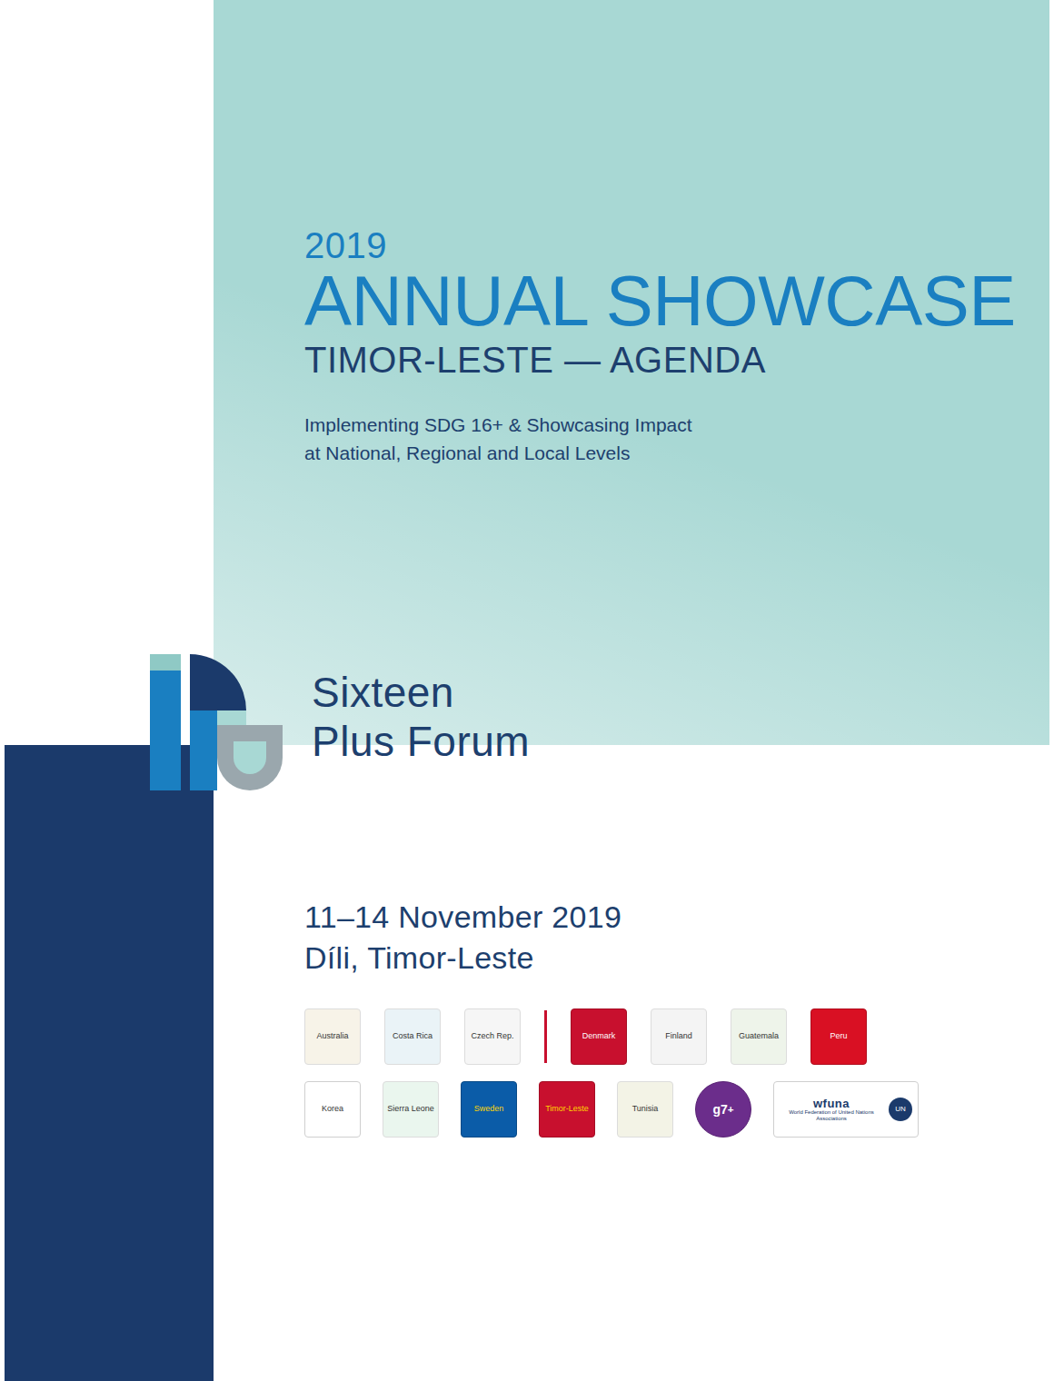2019
ANNUAL SHOWCASE
TIMOR-LESTE — AGENDA
Implementing SDG 16+ & Showcasing Impact
at National, Regional and Local Levels
Sixteen Plus Forum
11–14 November 2019
Díli, Timor-Leste
Australia Costa Rica Czech Rep. Denmark Finland Guatemala Peru
Korea Sierra Leone Sweden Timor-Leste Tunisia g7+ wfuna World Federation of United Nations Associations UN